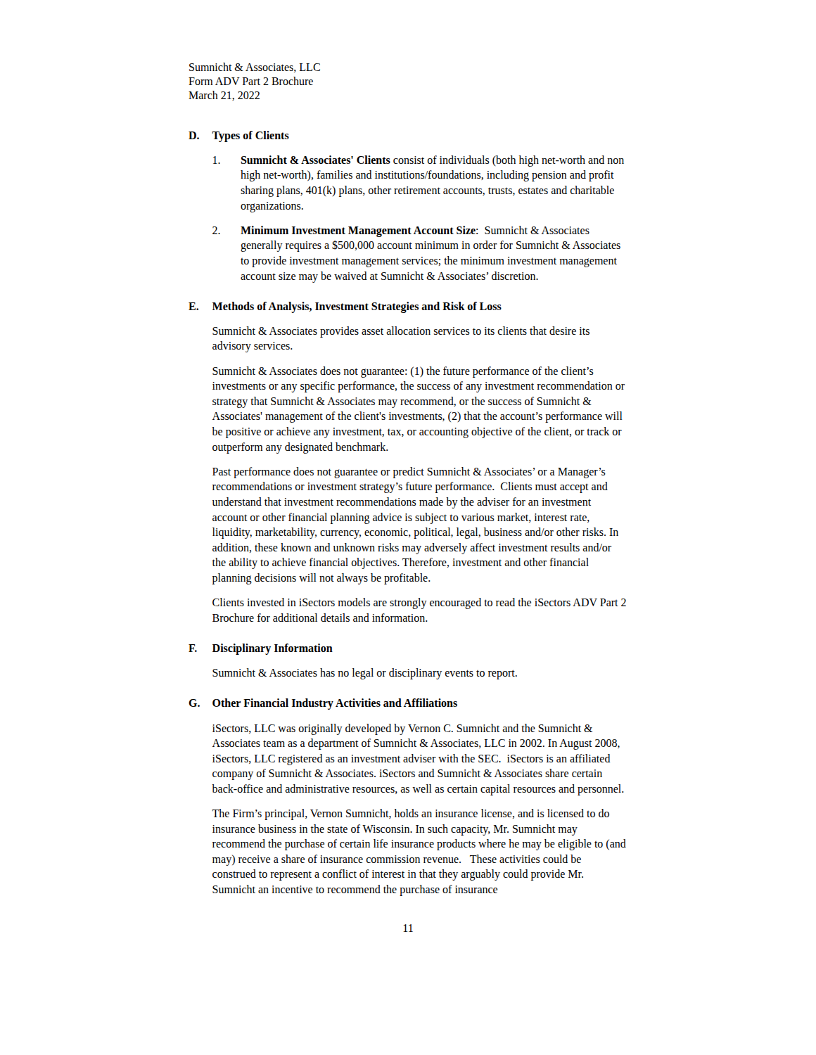Sumnicht & Associates, LLC
Form ADV Part 2 Brochure
March 21, 2022
D. Types of Clients
1. Sumnicht & Associates' Clients consist of individuals (both high net-worth and non high net-worth), families and institutions/foundations, including pension and profit sharing plans, 401(k) plans, other retirement accounts, trusts, estates and charitable organizations.
2. Minimum Investment Management Account Size: Sumnicht & Associates generally requires a $500,000 account minimum in order for Sumnicht & Associates to provide investment management services; the minimum investment management account size may be waived at Sumnicht & Associates’ discretion.
E. Methods of Analysis, Investment Strategies and Risk of Loss
Sumnicht & Associates provides asset allocation services to its clients that desire its advisory services.
Sumnicht & Associates does not guarantee: (1) the future performance of the client’s investments or any specific performance, the success of any investment recommendation or strategy that Sumnicht & Associates may recommend, or the success of Sumnicht & Associates' management of the client's investments, (2) that the account’s performance will be positive or achieve any investment, tax, or accounting objective of the client, or track or outperform any designated benchmark.
Past performance does not guarantee or predict Sumnicht & Associates’ or a Manager’s recommendations or investment strategy’s future performance. Clients must accept and understand that investment recommendations made by the adviser for an investment account or other financial planning advice is subject to various market, interest rate, liquidity, marketability, currency, economic, political, legal, business and/or other risks. In addition, these known and unknown risks may adversely affect investment results and/or the ability to achieve financial objectives. Therefore, investment and other financial planning decisions will not always be profitable.
Clients invested in iSectors models are strongly encouraged to read the iSectors ADV Part 2 Brochure for additional details and information.
F. Disciplinary Information
Sumnicht & Associates has no legal or disciplinary events to report.
G. Other Financial Industry Activities and Affiliations
iSectors, LLC was originally developed by Vernon C. Sumnicht and the Sumnicht & Associates team as a department of Sumnicht & Associates, LLC in 2002. In August 2008, iSectors, LLC registered as an investment adviser with the SEC. iSectors is an affiliated company of Sumnicht & Associates. iSectors and Sumnicht & Associates share certain back-office and administrative resources, as well as certain capital resources and personnel.
The Firm’s principal, Vernon Sumnicht, holds an insurance license, and is licensed to do insurance business in the state of Wisconsin. In such capacity, Mr. Sumnicht may recommend the purchase of certain life insurance products where he may be eligible to (and may) receive a share of insurance commission revenue. These activities could be construed to represent a conflict of interest in that they arguably could provide Mr. Sumnicht an incentive to recommend the purchase of insurance
11